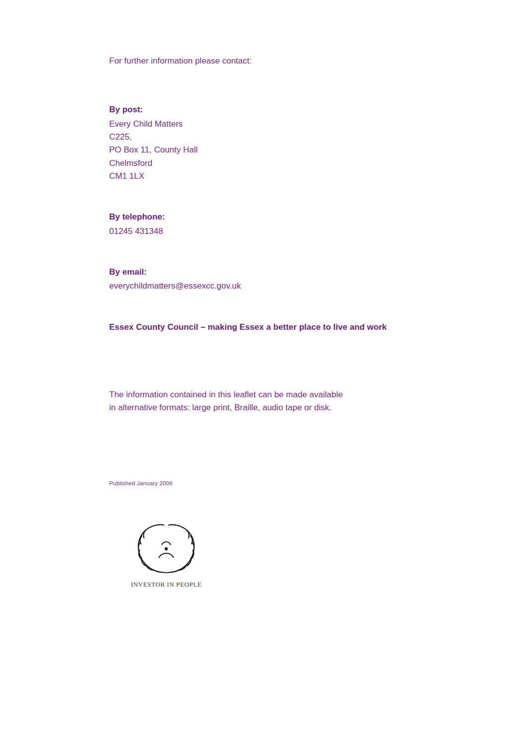For further information please contact:
By post:
Every Child Matters
C225,
PO Box 11, County Hall
Chelmsford
CM1 1LX
By telephone:
01245 431348
By email:
everychildmatters@essexcc.gov.uk
Essex County Council – making Essex a better place to live and work
The information contained in this leaflet can be made available
in alternative formats: large print, Braille, audio tape or disk.
Published January 2006
INVESTOR IN PEOPLE